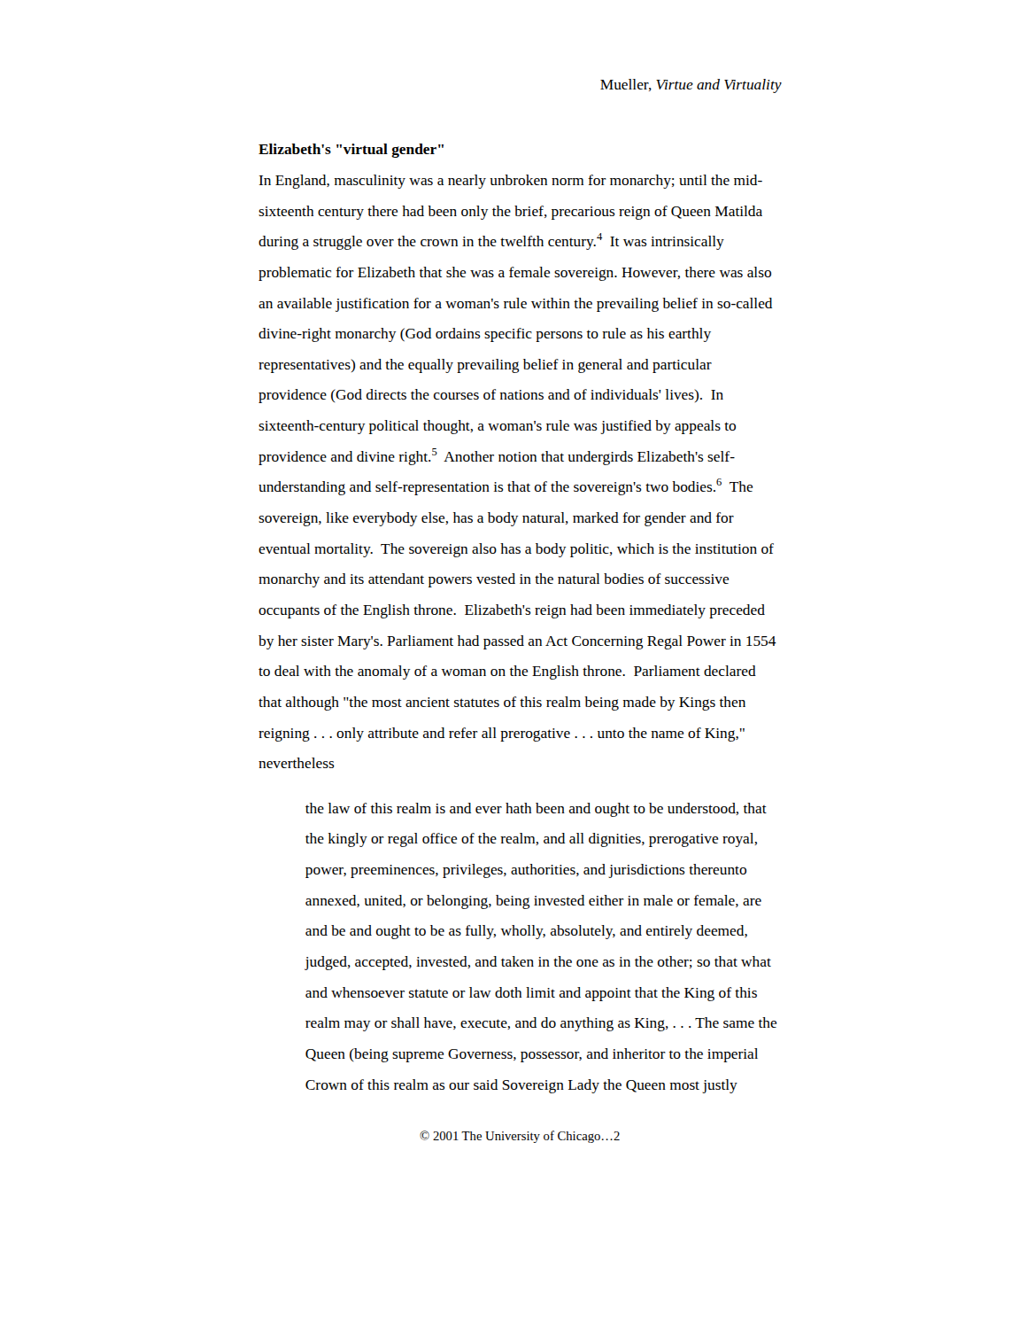Mueller, Virtue and Virtuality
Elizabeth's "virtual gender"
In England, masculinity was a nearly unbroken norm for monarchy; until the mid-sixteenth century there had been only the brief, precarious reign of Queen Matilda during a struggle over the crown in the twelfth century.4 It was intrinsically problematic for Elizabeth that she was a female sovereign. However, there was also an available justification for a woman's rule within the prevailing belief in so-called divine-right monarchy (God ordains specific persons to rule as his earthly representatives) and the equally prevailing belief in general and particular providence (God directs the courses of nations and of individuals' lives). In sixteenth-century political thought, a woman's rule was justified by appeals to providence and divine right.5 Another notion that undergirds Elizabeth's self-understanding and self-representation is that of the sovereign's two bodies.6 The sovereign, like everybody else, has a body natural, marked for gender and for eventual mortality. The sovereign also has a body politic, which is the institution of monarchy and its attendant powers vested in the natural bodies of successive occupants of the English throne. Elizabeth's reign had been immediately preceded by her sister Mary's. Parliament had passed an Act Concerning Regal Power in 1554 to deal with the anomaly of a woman on the English throne. Parliament declared that although "the most ancient statutes of this realm being made by Kings then reigning . . . only attribute and refer all prerogative . . . unto the name of King," nevertheless
the law of this realm is and ever hath been and ought to be understood, that the kingly or regal office of the realm, and all dignities, prerogative royal, power, preeminences, privileges, authorities, and jurisdictions thereunto annexed, united, or belonging, being invested either in male or female, are and be and ought to be as fully, wholly, absolutely, and entirely deemed, judged, accepted, invested, and taken in the one as in the other; so that what and whensoever statute or law doth limit and appoint that the King of this realm may or shall have, execute, and do anything as King, . . . The same the Queen (being supreme Governess, possessor, and inheritor to the imperial Crown of this realm as our said Sovereign Lady the Queen most justly
© 2001 The University of Chicago…2